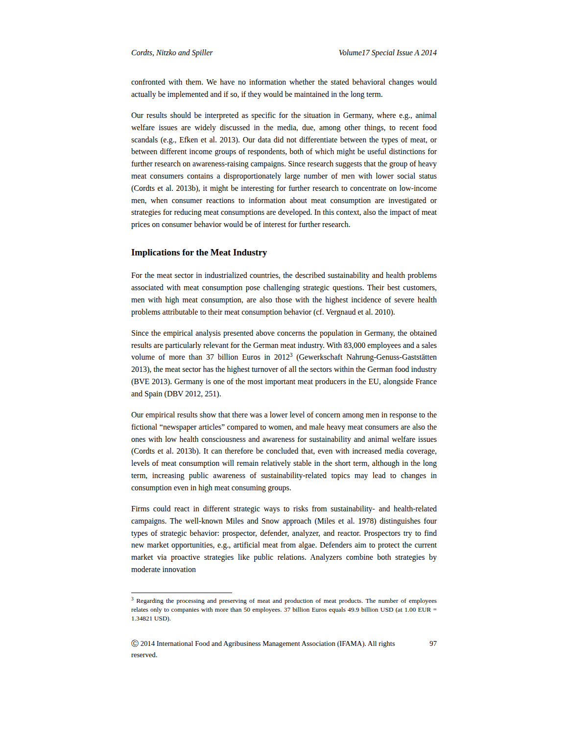Cordts, Nitzko and Spiller Volume17 Special Issue A 2014
confronted with them. We have no information whether the stated behavioral changes would actually be implemented and if so, if they would be maintained in the long term.
Our results should be interpreted as specific for the situation in Germany, where e.g., animal welfare issues are widely discussed in the media, due, among other things, to recent food scandals (e.g., Efken et al. 2013). Our data did not differentiate between the types of meat, or between different income groups of respondents, both of which might be useful distinctions for further research on awareness-raising campaigns. Since research suggests that the group of heavy meat consumers contains a disproportionately large number of men with lower social status (Cordts et al. 2013b), it might be interesting for further research to concentrate on low-income men, when consumer reactions to information about meat consumption are investigated or strategies for reducing meat consumptions are developed. In this context, also the impact of meat prices on consumer behavior would be of interest for further research.
Implications for the Meat Industry
For the meat sector in industrialized countries, the described sustainability and health problems associated with meat consumption pose challenging strategic questions. Their best customers, men with high meat consumption, are also those with the highest incidence of severe health problems attributable to their meat consumption behavior (cf. Vergnaud et al. 2010).
Since the empirical analysis presented above concerns the population in Germany, the obtained results are particularly relevant for the German meat industry. With 83,000 employees and a sales volume of more than 37 billion Euros in 20123 (Gewerkschaft Nahrung-Genuss-Gaststätten 2013), the meat sector has the highest turnover of all the sectors within the German food industry (BVE 2013). Germany is one of the most important meat producers in the EU, alongside France and Spain (DBV 2012, 251).
Our empirical results show that there was a lower level of concern among men in response to the fictional “newspaper articles” compared to women, and male heavy meat consumers are also the ones with low health consciousness and awareness for sustainability and animal welfare issues (Cordts et al. 2013b). It can therefore be concluded that, even with increased media coverage, levels of meat consumption will remain relatively stable in the short term, although in the long term, increasing public awareness of sustainability-related topics may lead to changes in consumption even in high meat consuming groups.
Firms could react in different strategic ways to risks from sustainability- and health-related campaigns. The well-known Miles and Snow approach (Miles et al. 1978) distinguishes four types of strategic behavior: prospector, defender, analyzer, and reactor. Prospectors try to find new market opportunities, e.g., artificial meat from algae. Defenders aim to protect the current market via proactive strategies like public relations. Analyzers combine both strategies by moderate innovation
3 Regarding the processing and preserving of meat and production of meat products. The number of employees relates only to companies with more than 50 employees. 37 billion Euros equals 49.9 billion USD (at 1.00 EUR = 1.34821 USD).
Ⓒ 2014 International Food and Agribusiness Management Association (IFAMA). All rights reserved. 97